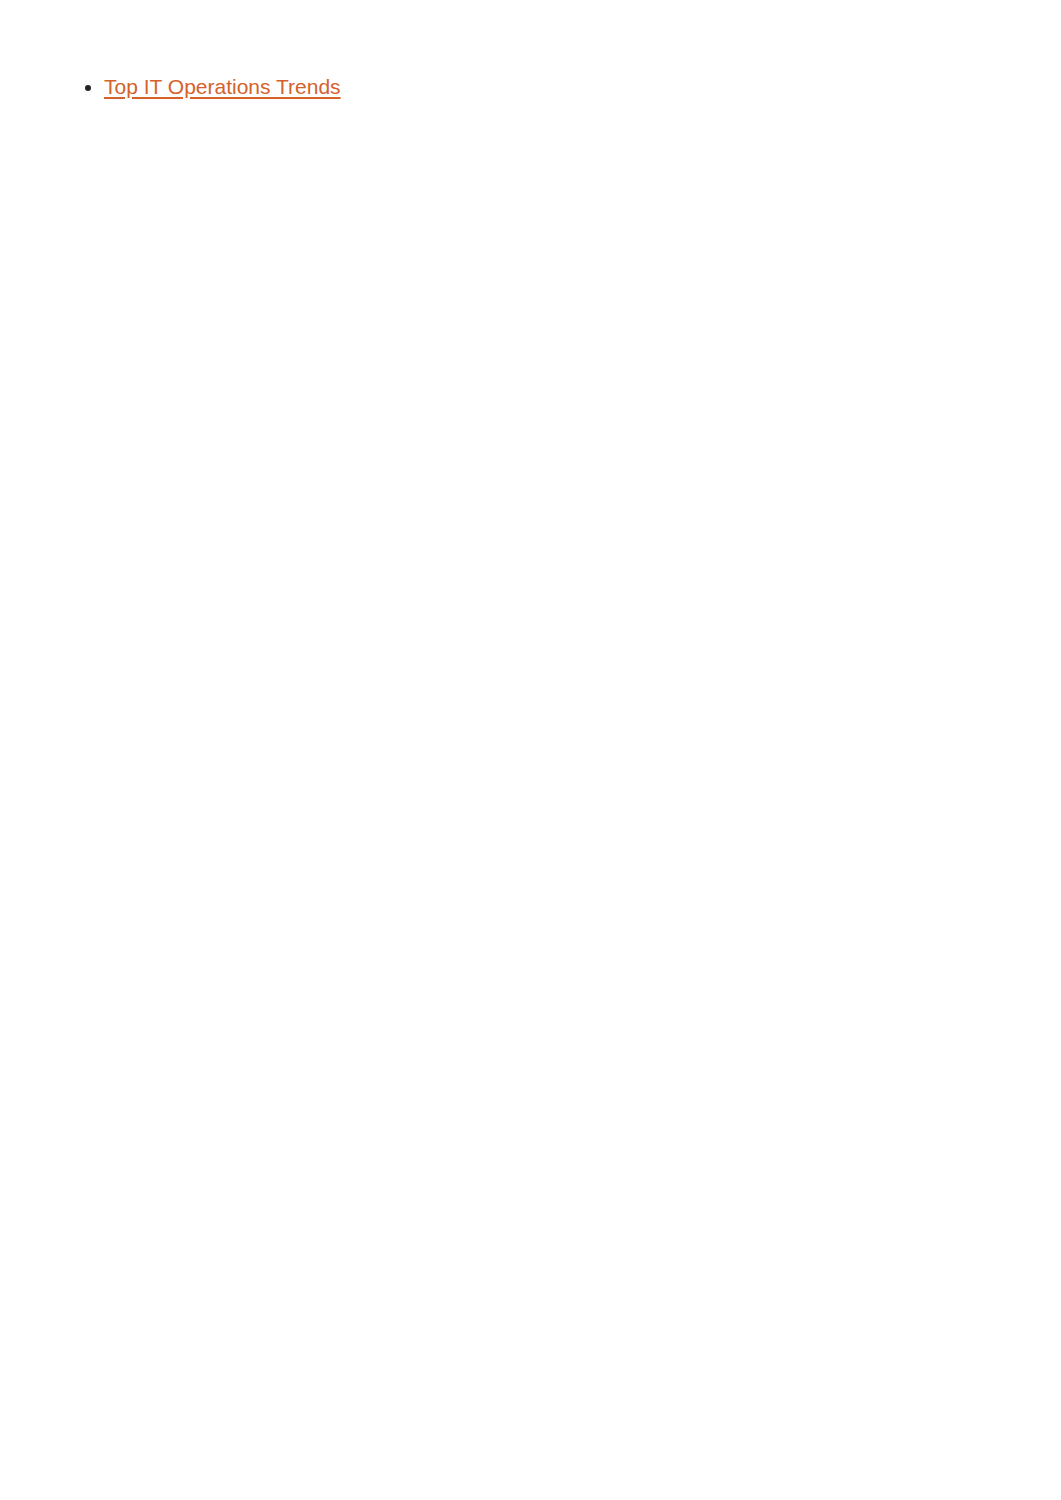Top IT Operations Trends